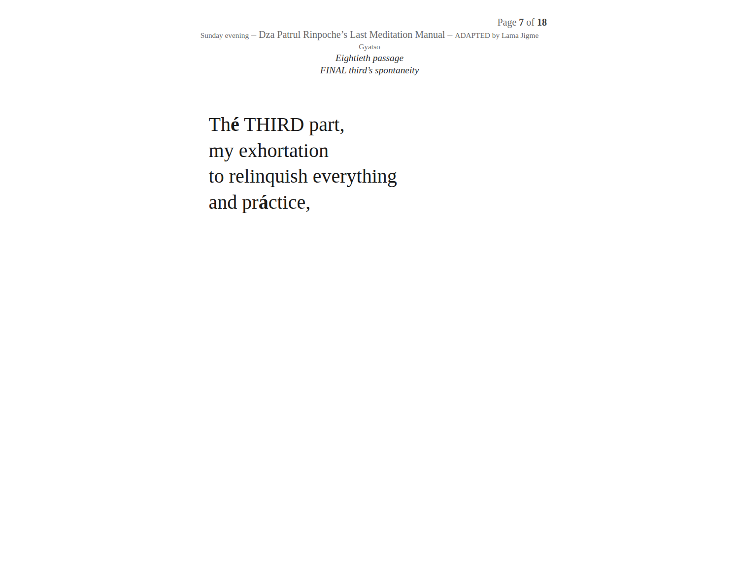Page 7 of 18
Sunday evening – Dza Patrul Rinpoche’s Last Meditation Manual – ADAPTED by Lama Jigme Gyatso
Eightieth passage
FINAL third’s spontaneity
Thé THIRD part,
my exhortation
to relinquish everything
and práctice,